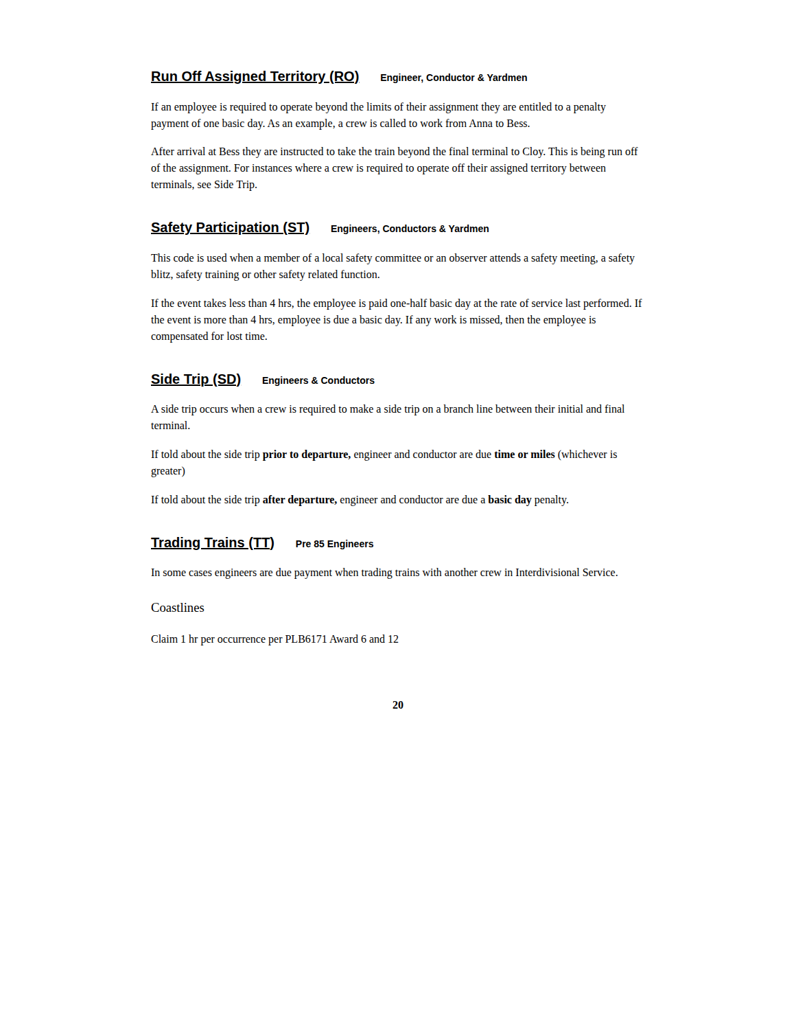Run Off Assigned Territory (RO)
Engineer, Conductor & Yardmen
If an employee is required to operate beyond the limits of their assignment they are entitled to a penalty payment of one basic day. As an example, a crew is called to work from Anna to Bess.
After arrival at Bess they are instructed to take the train beyond the final terminal to Cloy. This is being run off of the assignment. For instances where a crew is required to operate off their assigned territory between terminals, see Side Trip.
Safety Participation (ST)
Engineers, Conductors & Yardmen
This code is used when a member of a local safety committee or an observer attends a safety meeting, a safety blitz, safety training or other safety related function.
If the event takes less than 4 hrs, the employee is paid one-half basic day at the rate of service last performed. If the event is more than 4 hrs, employee is due a basic day. If any work is missed, then the employee is compensated for lost time.
Side Trip (SD)
Engineers & Conductors
A side trip occurs when a crew is required to make a side trip on a branch line between their initial and final terminal.
If told about the side trip prior to departure, engineer and conductor are due time or miles (whichever is greater)
If told about the side trip after departure, engineer and conductor are due a basic day penalty.
Trading Trains (TT)
Pre 85 Engineers
In some cases engineers are due payment when trading trains with another crew in Interdivisional Service.
Coastlines
Claim 1 hr per occurrence per PLB6171 Award 6 and 12
20